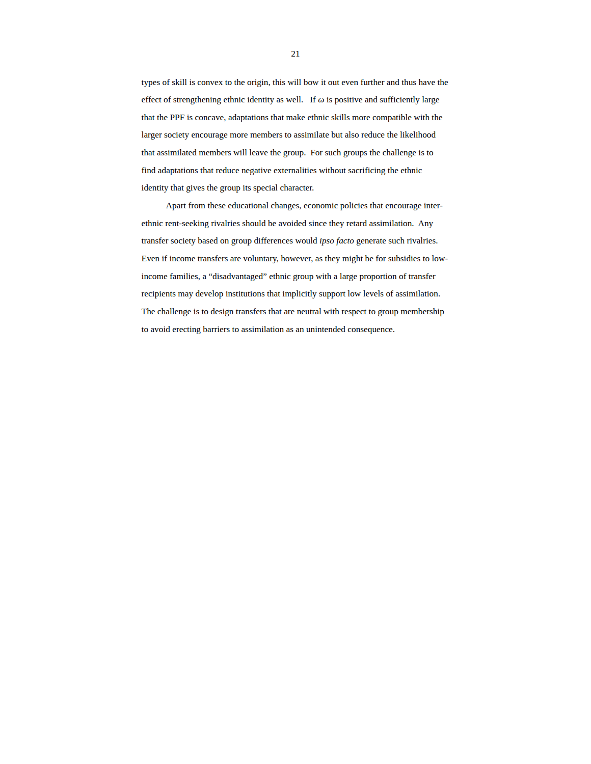21
types of skill is convex to the origin, this will bow it out even further and thus have the effect of strengthening ethnic identity as well. If ω is positive and sufficiently large that the PPF is concave, adaptations that make ethnic skills more compatible with the larger society encourage more members to assimilate but also reduce the likelihood that assimilated members will leave the group. For such groups the challenge is to find adaptations that reduce negative externalities without sacrificing the ethnic identity that gives the group its special character.
Apart from these educational changes, economic policies that encourage inter-ethnic rent-seeking rivalries should be avoided since they retard assimilation. Any transfer society based on group differences would ipso facto generate such rivalries. Even if income transfers are voluntary, however, as they might be for subsidies to low-income families, a “disadvantaged” ethnic group with a large proportion of transfer recipients may develop institutions that implicitly support low levels of assimilation. The challenge is to design transfers that are neutral with respect to group membership to avoid erecting barriers to assimilation as an unintended consequence.